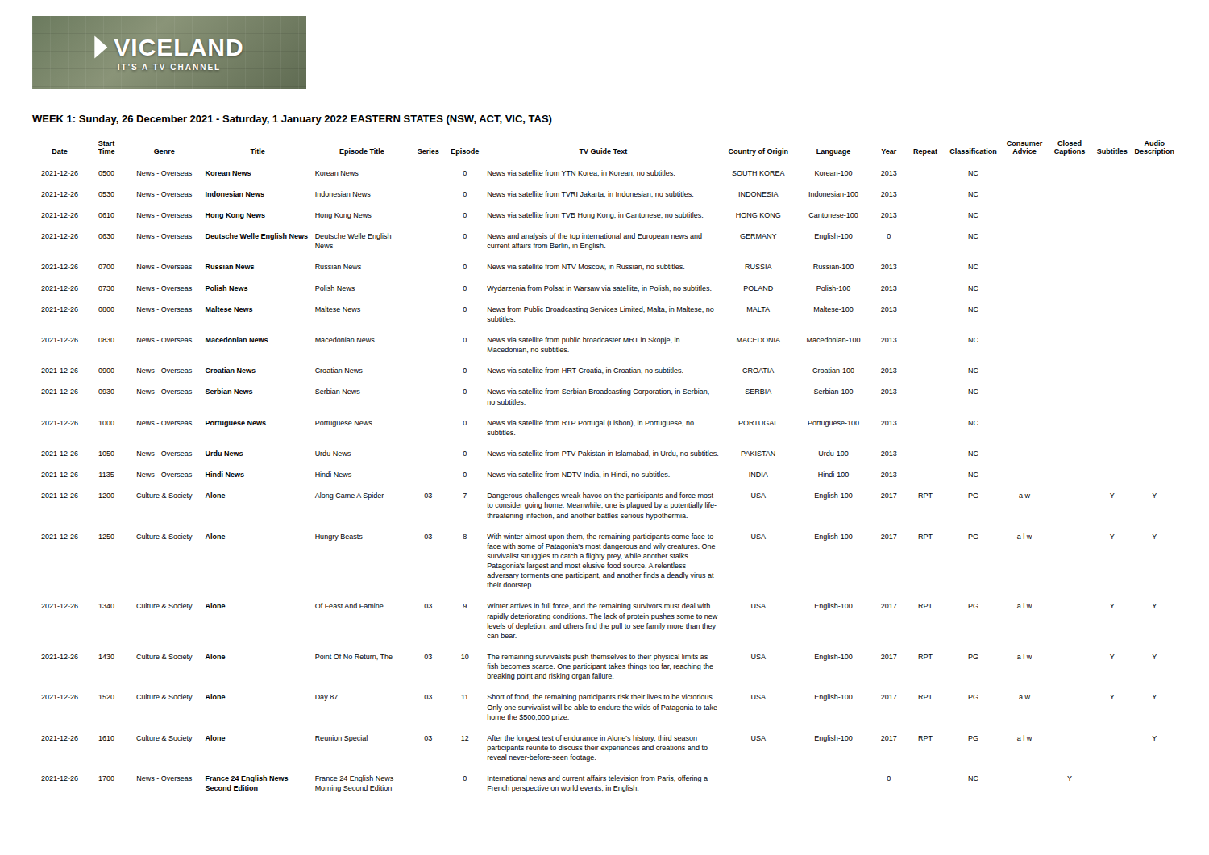VICELAND
IT'S A TV CHANNEL
WEEK 1: Sunday, 26 December 2021 - Saturday, 1 January 2022 EASTERN STATES (NSW, ACT, VIC, TAS)
| Date | Start Time | Genre | Title | Episode Title | Series | Episode | TV Guide Text | Country of Origin | Language | Year | Repeat | Classification | Consumer Advice | Closed Captions | Subtitles | Audio Description |
| --- | --- | --- | --- | --- | --- | --- | --- | --- | --- | --- | --- | --- | --- | --- | --- | --- |
| 2021-12-26 | 0500 | News - Overseas | Korean News | Korean News | | 0 | News via satellite from YTN Korea, in Korean, no subtitles. | SOUTH KOREA | Korean-100 | 2013 | | NC | | | | |
| 2021-12-26 | 0530 | News - Overseas | Indonesian News | Indonesian News | | 0 | News via satellite from TVRI Jakarta, in Indonesian, no subtitles. | INDONESIA | Indonesian-100 | 2013 | | NC | | | | |
| 2021-12-26 | 0610 | News - Overseas | Hong Kong News | Hong Kong News | | 0 | News via satellite from TVB Hong Kong, in Cantonese, no subtitles. | HONG KONG | Cantonese-100 | 2013 | | NC | | | | |
| 2021-12-26 | 0630 | News - Overseas | Deutsche Welle English News | Deutsche Welle English News | | 0 | News and analysis of the top international and European news and current affairs from Berlin, in English. | GERMANY | English-100 | 0 | | NC | | | | |
| 2021-12-26 | 0700 | News - Overseas | Russian News | Russian News | | 0 | News via satellite from NTV Moscow, in Russian, no subtitles. | RUSSIA | Russian-100 | 2013 | | NC | | | | |
| 2021-12-26 | 0730 | News - Overseas | Polish News | Polish News | | 0 | Wydarzenia from Polsat in Warsaw via satellite, in Polish, no subtitles. | POLAND | Polish-100 | 2013 | | NC | | | | |
| 2021-12-26 | 0800 | News - Overseas | Maltese News | Maltese News | | 0 | News from Public Broadcasting Services Limited, Malta, in Maltese, no subtitles. | MALTA | Maltese-100 | 2013 | | NC | | | | |
| 2021-12-26 | 0830 | News - Overseas | Macedonian News | Macedonian News | | 0 | News via satellite from public broadcaster MRT in Skopje, in Macedonian, no subtitles. | MACEDONIA | Macedonian-100 | 2013 | | NC | | | | |
| 2021-12-26 | 0900 | News - Overseas | Croatian News | Croatian News | | 0 | News via satellite from HRT Croatia, in Croatian, no subtitles. | CROATIA | Croatian-100 | 2013 | | NC | | | | |
| 2021-12-26 | 0930 | News - Overseas | Serbian News | Serbian News | | 0 | News via satellite from Serbian Broadcasting Corporation, in Serbian, no subtitles. | SERBIA | Serbian-100 | 2013 | | NC | | | | |
| 2021-12-26 | 1000 | News - Overseas | Portuguese News | Portuguese News | | 0 | News via satellite from RTP Portugal (Lisbon), in Portuguese, no subtitles. | PORTUGAL | Portuguese-100 | 2013 | | NC | | | | |
| 2021-12-26 | 1050 | News - Overseas | Urdu News | Urdu News | | 0 | News via satellite from PTV Pakistan in Islamabad, in Urdu, no subtitles. | PAKISTAN | Urdu-100 | 2013 | | NC | | | | |
| 2021-12-26 | 1135 | News - Overseas | Hindi News | Hindi News | | 0 | News via satellite from NDTV India, in Hindi, no subtitles. | INDIA | Hindi-100 | 2013 | | NC | | | | |
| 2021-12-26 | 1200 | Culture & Society | Alone | Along Came A Spider | 03 | 7 | Dangerous challenges wreak havoc on the participants and force most to consider going home. Meanwhile, one is plagued by a potentially life-threatening infection, and another battles serious hypothermia. | USA | English-100 | 2017 | RPT | PG | a w | | Y | Y |
| 2021-12-26 | 1250 | Culture & Society | Alone | Hungry Beasts | 03 | 8 | With winter almost upon them, the remaining participants come face-to-face with some of Patagonia's most dangerous and wily creatures. One survivalist struggles to catch a flighty prey, while another stalks Patagonia's largest and most elusive food source. A relentless adversary torments one participant, and another finds a deadly virus at their doorstep. | USA | English-100 | 2017 | RPT | PG | a l w | | Y | Y |
| 2021-12-26 | 1340 | Culture & Society | Alone | Of Feast And Famine | 03 | 9 | Winter arrives in full force, and the remaining survivors must deal with rapidly deteriorating conditions. The lack of protein pushes some to new levels of depletion, and others find the pull to see family more than they can bear. | USA | English-100 | 2017 | RPT | PG | a l w | | Y | Y |
| 2021-12-26 | 1430 | Culture & Society | Alone | Point Of No Return, The | 03 | 10 | The remaining survivalists push themselves to their physical limits as fish becomes scarce. One participant takes things too far, reaching the breaking point and risking organ failure. | USA | English-100 | 2017 | RPT | PG | a l w | | Y | Y |
| 2021-12-26 | 1520 | Culture & Society | Alone | Day 87 | 03 | 11 | Short of food, the remaining participants risk their lives to be victorious. Only one survivalist will be able to endure the wilds of Patagonia to take home the $500,000 prize. | USA | English-100 | 2017 | RPT | PG | a w | | Y | Y |
| 2021-12-26 | 1610 | Culture & Society | Alone | Reunion Special | 03 | 12 | After the longest test of endurance in Alone's history, third season participants reunite to discuss their experiences and creations and to reveal never-before-seen footage. | USA | English-100 | 2017 | RPT | PG | a l w | | | Y |
| 2021-12-26 | 1700 | News - Overseas | France 24 English News Second Edition | France 24 English News Morning Second Edition | | 0 | International news and current affairs television from Paris, offering a French perspective on world events, in English. | | | 0 | | NC | | Y | | |